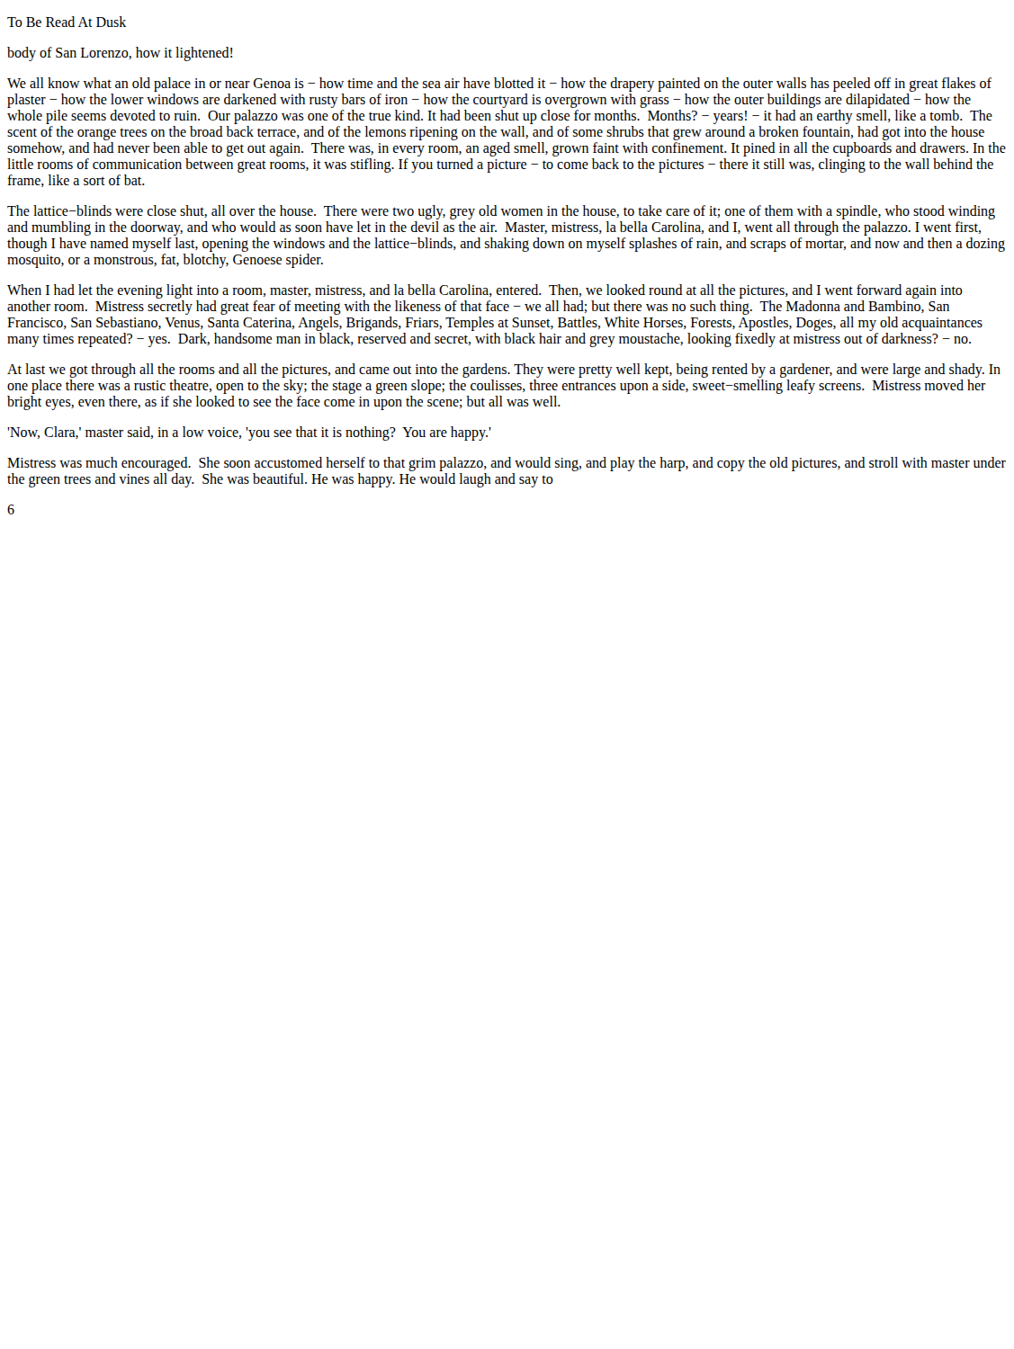To Be Read At Dusk
body of San Lorenzo, how it lightened!
We all know what an old palace in or near Genoa is − how time and the sea air have blotted it − how the drapery painted on the outer walls has peeled off in great flakes of plaster − how the lower windows are darkened with rusty bars of iron − how the courtyard is overgrown with grass − how the outer buildings are dilapidated − how the whole pile seems devoted to ruin. Our palazzo was one of the true kind. It had been shut up close for months. Months? − years! − it had an earthy smell, like a tomb. The scent of the orange trees on the broad back terrace, and of the lemons ripening on the wall, and of some shrubs that grew around a broken fountain, had got into the house somehow, and had never been able to get out again. There was, in every room, an aged smell, grown faint with confinement. It pined in all the cupboards and drawers. In the little rooms of communication between great rooms, it was stifling. If you turned a picture − to come back to the pictures − there it still was, clinging to the wall behind the frame, like a sort of bat.
The lattice−blinds were close shut, all over the house. There were two ugly, grey old women in the house, to take care of it; one of them with a spindle, who stood winding and mumbling in the doorway, and who would as soon have let in the devil as the air. Master, mistress, la bella Carolina, and I, went all through the palazzo. I went first, though I have named myself last, opening the windows and the lattice−blinds, and shaking down on myself splashes of rain, and scraps of mortar, and now and then a dozing mosquito, or a monstrous, fat, blotchy, Genoese spider.
When I had let the evening light into a room, master, mistress, and la bella Carolina, entered. Then, we looked round at all the pictures, and I went forward again into another room. Mistress secretly had great fear of meeting with the likeness of that face − we all had; but there was no such thing. The Madonna and Bambino, San Francisco, San Sebastiano, Venus, Santa Caterina, Angels, Brigands, Friars, Temples at Sunset, Battles, White Horses, Forests, Apostles, Doges, all my old acquaintances many times repeated? − yes. Dark, handsome man in black, reserved and secret, with black hair and grey moustache, looking fixedly at mistress out of darkness? − no.
At last we got through all the rooms and all the pictures, and came out into the gardens. They were pretty well kept, being rented by a gardener, and were large and shady. In one place there was a rustic theatre, open to the sky; the stage a green slope; the coulisses, three entrances upon a side, sweet−smelling leafy screens. Mistress moved her bright eyes, even there, as if she looked to see the face come in upon the scene; but all was well.
'Now, Clara,' master said, in a low voice, 'you see that it is nothing? You are happy.'
Mistress was much encouraged. She soon accustomed herself to that grim palazzo, and would sing, and play the harp, and copy the old pictures, and stroll with master under the green trees and vines all day. She was beautiful. He was happy. He would laugh and say to
6